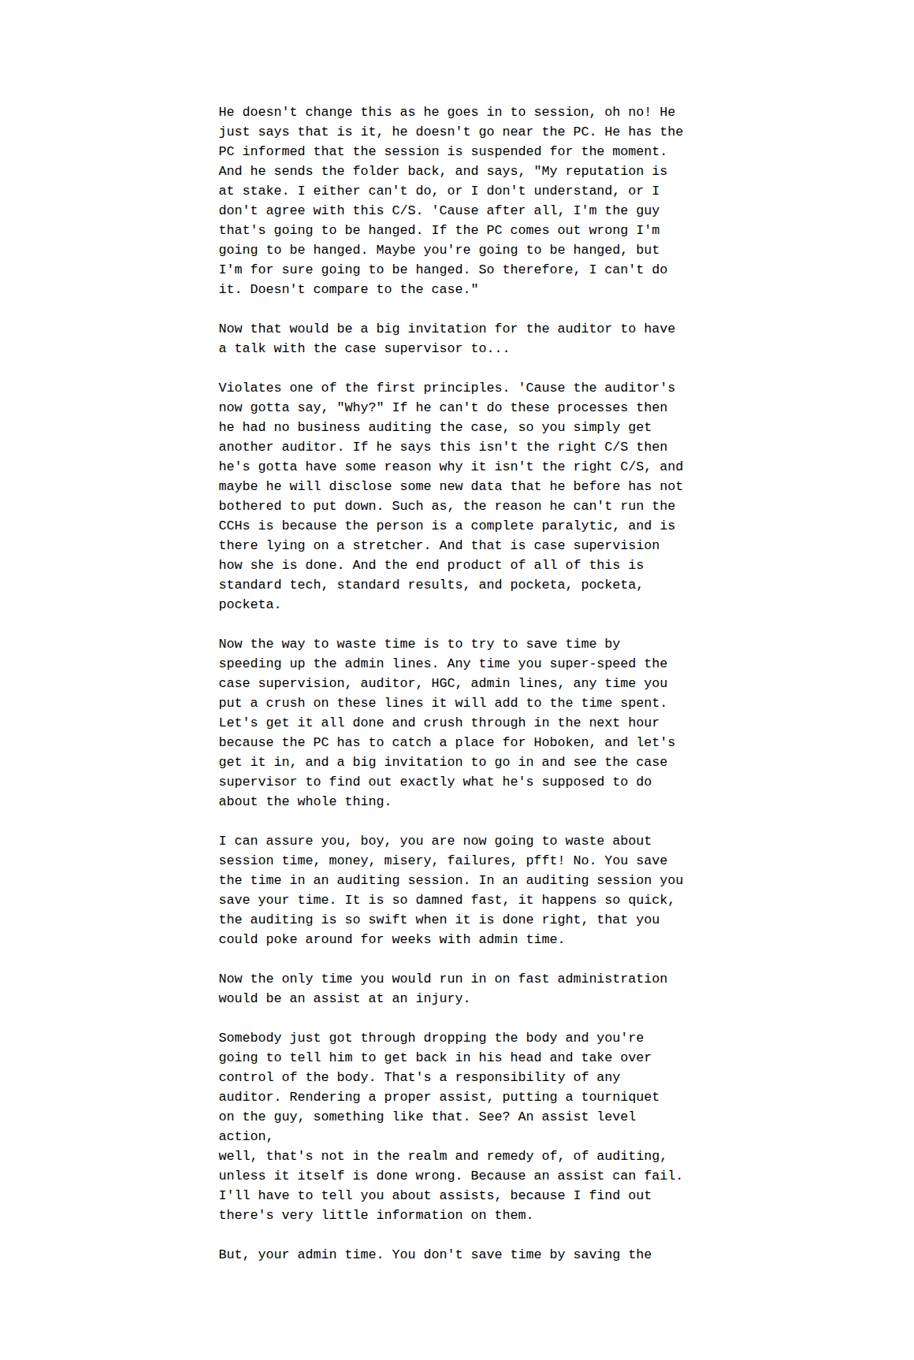He doesn't change this as he goes in to session, oh no! He just says that is it, he doesn't go near the PC. He has the PC informed that the session is suspended for the moment. And he sends the folder back, and says, "My reputation is at stake. I either can't do, or I don't understand, or I don't agree with this C/S. 'Cause after all, I'm the guy that's going to be hanged. If the PC comes out wrong I'm going to be hanged. Maybe you're going to be hanged, but I'm for sure going to be hanged. So therefore, I can't do it. Doesn't compare to the case."
Now that would be a big invitation for the auditor to have a talk with the case supervisor to...
Violates one of the first principles. 'Cause the auditor's now gotta say, "Why?" If he can't do these processes then he had no business auditing the case, so you simply get another auditor. If he says this isn't the right C/S then he's gotta have some reason why it isn't the right C/S, and maybe he will disclose some new data that he before has not bothered to put down. Such as, the reason he can't run the CCHs is because the person is a complete paralytic, and is there lying on a stretcher. And that is case supervision how she is done. And the end product of all of this is standard tech, standard results, and pocketa, pocketa, pocketa.
Now the way to waste time is to try to save time by speeding up the admin lines. Any time you super-speed the case supervision, auditor, HGC, admin lines, any time you put a crush on these lines it will add to the time spent. Let's get it all done and crush through in the next hour because the PC has to catch a place for Hoboken, and let's get it in, and a big invitation to go in and see the case supervisor to find out exactly what he's supposed to do about the whole thing.
I can assure you, boy, you are now going to waste about session time, money, misery, failures, pfft! No. You save the time in an auditing session. In an auditing session you save your time. It is so damned fast, it happens so quick, the auditing is so swift when it is done right, that you could poke around for weeks with admin time.
Now the only time you would run in on fast administration would be an assist at an injury.
Somebody just got through dropping the body and you're going to tell him to get back in his head and take over control of the body. That's a responsibility of any auditor. Rendering a proper assist, putting a tourniquet on the guy, something like that. See? An assist level action, well, that's not in the realm and remedy of, of auditing, unless it itself is done wrong. Because an assist can fail. I'll have to tell you about assists, because I find out there's very little information on them.
But, your admin time. You don't save time by saving the